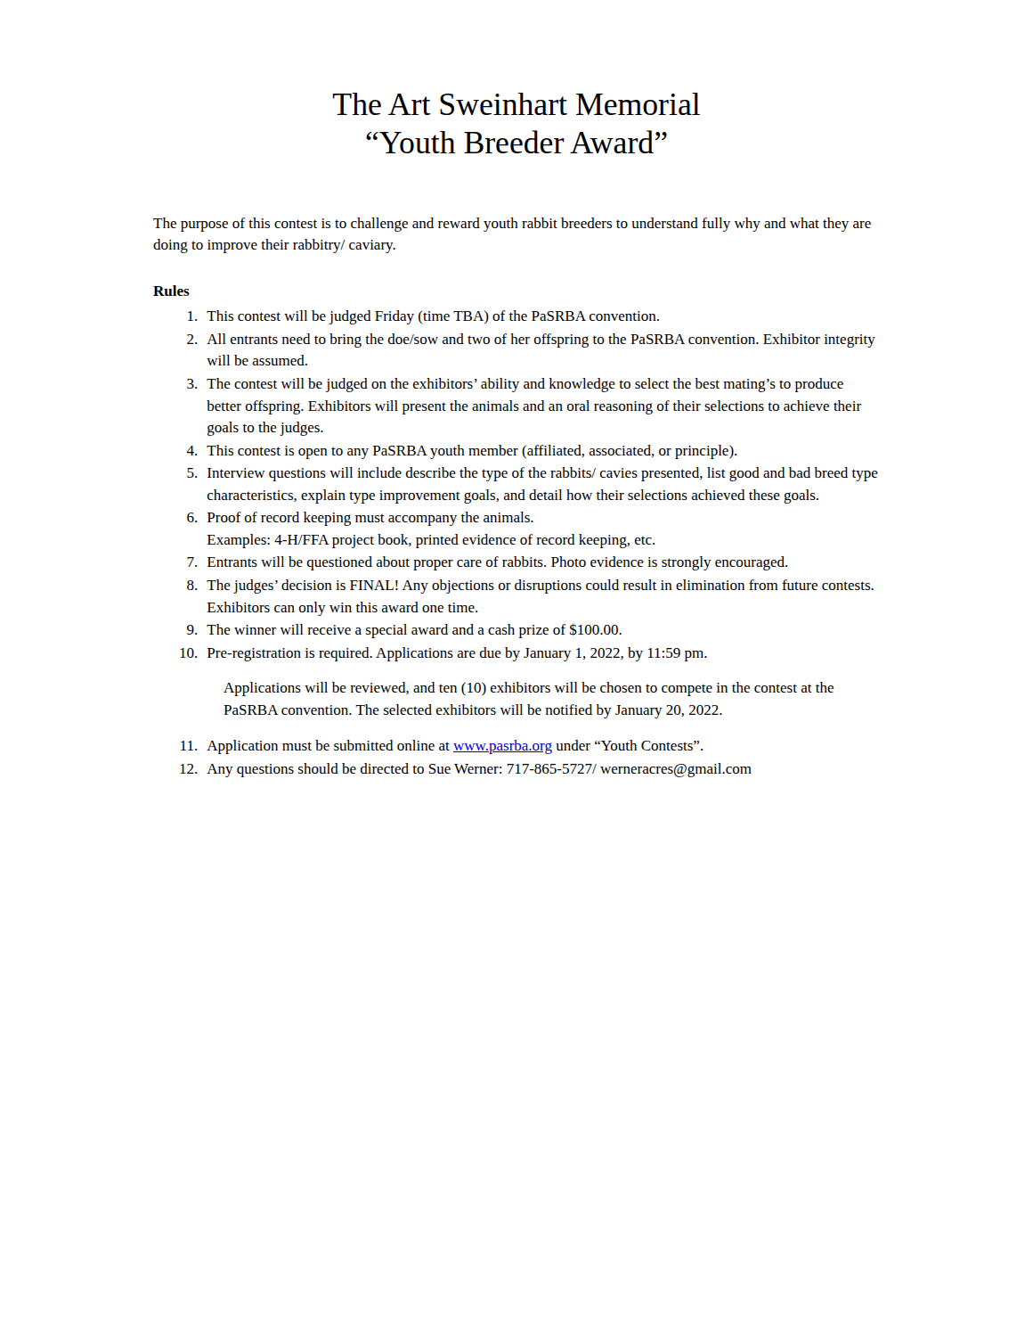The Art Sweinhart Memorial
“Youth Breeder Award”
The purpose of this contest is to challenge and reward youth rabbit breeders to understand fully why and what they are doing to improve their rabbitry/ caviary.
Rules
This contest will be judged Friday (time TBA) of the PaSRBA convention.
All entrants need to bring the doe/sow and two of her offspring to the PaSRBA convention. Exhibitor integrity will be assumed.
The contest will be judged on the exhibitors’ ability and knowledge to select the best mating’s to produce better offspring. Exhibitors will present the animals and an oral reasoning of their selections to achieve their goals to the judges.
This contest is open to any PaSRBA youth member (affiliated, associated, or principle).
Interview questions will include describe the type of the rabbits/ cavies presented, list good and bad breed type characteristics, explain type improvement goals, and detail how their selections achieved these goals.
Proof of record keeping must accompany the animals.
Examples: 4-H/FFA project book, printed evidence of record keeping, etc.
Entrants will be questioned about proper care of rabbits. Photo evidence is strongly encouraged.
The judges’ decision is FINAL! Any objections or disruptions could result in elimination from future contests. Exhibitors can only win this award one time.
The winner will receive a special award and a cash prize of $100.00.
Pre-registration is required. Applications are due by January 1, 2022, by 11:59 pm.
Applications will be reviewed, and ten (10) exhibitors will be chosen to compete in the contest at the PaSRBA convention. The selected exhibitors will be notified by January 20, 2022.
Application must be submitted online at www.pasrba.org under “Youth Contests”.
Any questions should be directed to Sue Werner: 717-865-5727/ werneracres@gmail.com